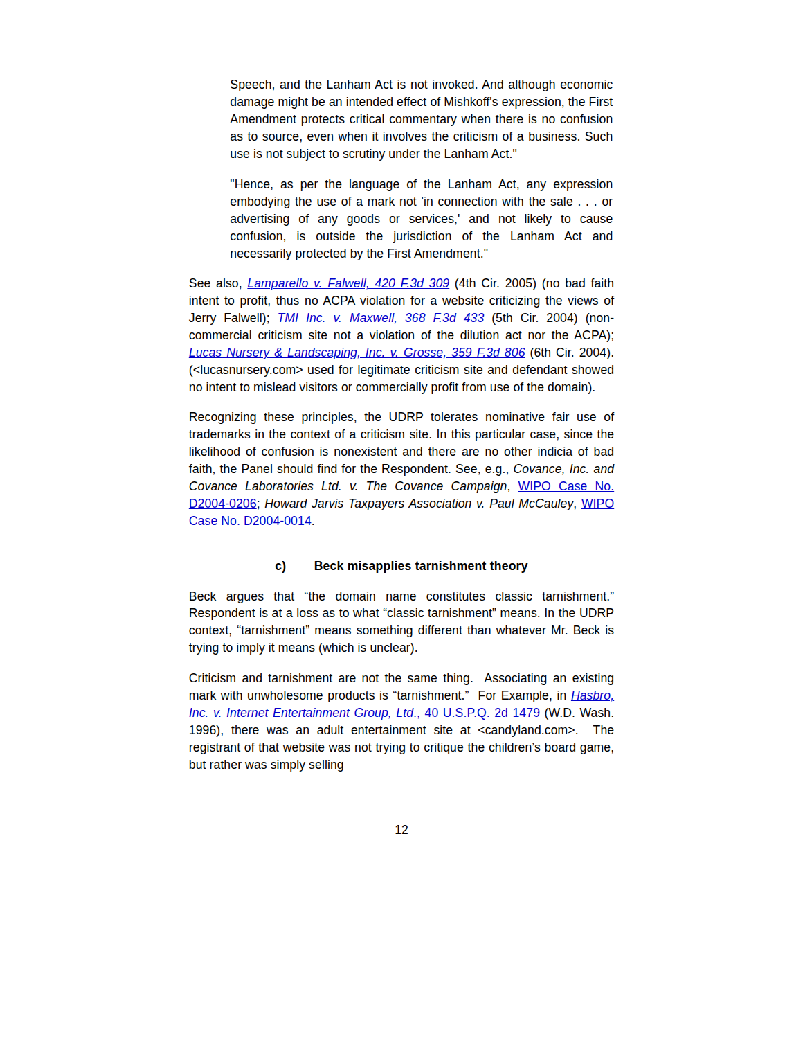Speech, and the Lanham Act is not invoked. And although economic damage might be an intended effect of Mishkoff's expression, the First Amendment protects critical commentary when there is no confusion as to source, even when it involves the criticism of a business. Such use is not subject to scrutiny under the Lanham Act."
"Hence, as per the language of the Lanham Act, any expression embodying the use of a mark not 'in connection with the sale . . . or advertising of any goods or services,' and not likely to cause confusion, is outside the jurisdiction of the Lanham Act and necessarily protected by the First Amendment."
See also, Lamparello v. Falwell, 420 F.3d 309 (4th Cir. 2005) (no bad faith intent to profit, thus no ACPA violation for a website criticizing the views of Jerry Falwell); TMI Inc. v. Maxwell, 368 F.3d 433 (5th Cir. 2004) (non-commercial criticism site not a violation of the dilution act nor the ACPA); Lucas Nursery & Landscaping, Inc. v. Grosse, 359 F.3d 806 (6th Cir. 2004). (<lucasnursery.com> used for legitimate criticism site and defendant showed no intent to mislead visitors or commercially profit from use of the domain).
Recognizing these principles, the UDRP tolerates nominative fair use of trademarks in the context of a criticism site. In this particular case, since the likelihood of confusion is nonexistent and there are no other indicia of bad faith, the Panel should find for the Respondent. See, e.g., Covance, Inc. and Covance Laboratories Ltd. v. The Covance Campaign, WIPO Case No. D2004-0206; Howard Jarvis Taxpayers Association v. Paul McCauley, WIPO Case No. D2004-0014.
c) Beck misapplies tarnishment theory
Beck argues that “the domain name constitutes classic tarnishment.” Respondent is at a loss as to what “classic tarnishment” means. In the UDRP context, “tarnishment” means something different than whatever Mr. Beck is trying to imply it means (which is unclear).
Criticism and tarnishment are not the same thing. Associating an existing mark with unwholesome products is “tarnishment.” For Example, in Hasbro, Inc. v. Internet Entertainment Group, Ltd., 40 U.S.P.Q. 2d 1479 (W.D. Wash. 1996), there was an adult entertainment site at <candyland.com>. The registrant of that website was not trying to critique the children’s board game, but rather was simply selling
12